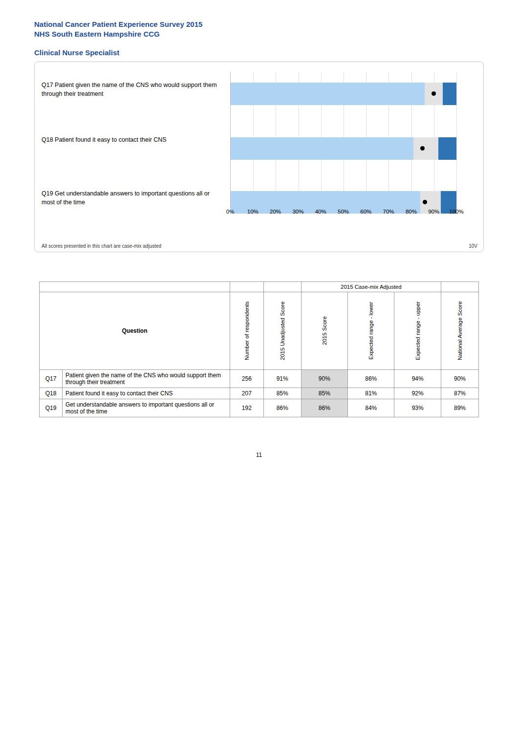National Cancer Patient Experience Survey 2015
NHS South Eastern Hampshire CCG
Clinical Nurse Specialist
Q17 Patient given the name of the CNS who would support them through their treatment
Q18 Patient found it easy to contact their CNS
Q19 Get understandable answers to important questions all or most of the time
0% 10% 20% 30% 40% 50% 60% 70% 80% 90% 100%
All scores presented in this chart are case-mix adjusted
10V
| | | | 2015 Case-mix Adjusted | |
| --- | --- | --- | --- | --- |
| Question | Number of respondents | 2015 Unadjusted Score | 2015 Score | Expected range - lower | Expected range - upper | National Average Score |
| Q17 | Patient given the name of the CNS who would support them through their treatment | 256 | 91% | 90% | 86% | 94% | 90% |
| Q18 | Patient found it easy to contact their CNS | 207 | 85% | 85% | 81% | 92% | 87% |
| Q19 | Get understandable answers to important questions all or most of the time | 192 | 86% | 86% | 84% | 93% | 89% |
11